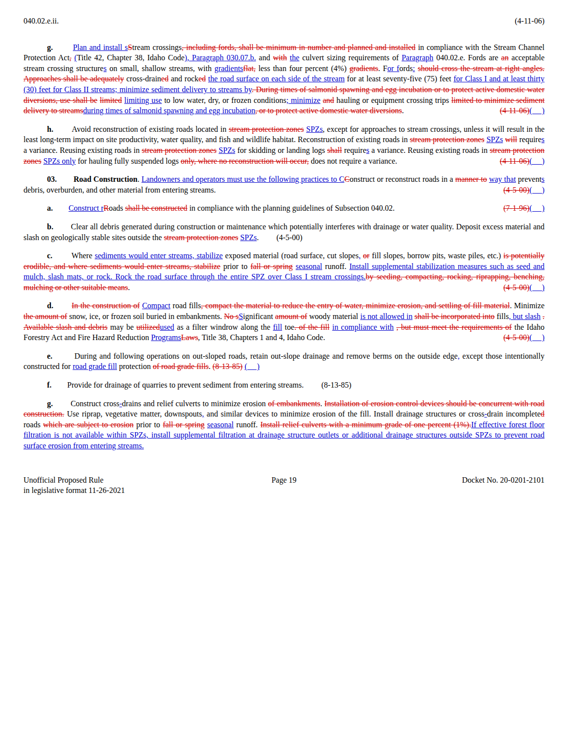040.02.e.ii.
(4-11-06)
g. Plan and install sStream crossings, including fords, shall be minimum in number and planned and installed in compliance with the Stream Channel Protection Act, (Title 42, Chapter 38, Idaho Code), Paragraph 030.07.b. and with the culvert sizing requirements of Paragraph 040.02.e. Fords are an acceptable stream crossing structures on small, shallow streams, with gradientsflat, less than four percent (4%) gradients. For fords: should cross the stream at right angles. Approaches shall be adequately cross-drained and rocked the road surface on each side of the stream for at least seventy-five (75) feet for Class I and at least thirty (30) feet for Class II streams; minimize sediment delivery to streams by. During times of salmonid spawning and egg incubation or to protect active domestic water diversions, use shall be limited limiting use to low water, dry, or frozen conditions; minimize and hauling or equipment crossing trips limited to minimize sediment delivery to streamsduring times of salmonid spawning and egg incubation, or to protect active domestic water diversions. (4-11-06)( )
h. Avoid reconstruction of existing roads located in stream protection zones SPZs, except for approaches to stream crossings, unless it will result in the least long-term impact on site productivity, water quality, and fish and wildlife habitat. Reconstruction of existing roads in stream protection zones SPZs will requires a variance. Reusing existing roads in stream protection zones SPZs for skidding or landing logs shall requires a variance. Reusing existing roads in stream protection zones SPZs only for hauling fully suspended logs only, where no reconstruction will occur, does not require a variance. (4-11-06)( )
03. Road Construction. Landowners and operators must use the following practices to CConstruct or reconstruct roads in a manner to way that prevents debris, overburden, and other material from entering streams. (4-5-00)( )
a. Construct rRoads shall be constructed in compliance with the planning guidelines of Subsection 040.02. (7-1-96)( )
b. Clear all debris generated during construction or maintenance which potentially interferes with drainage or water quality. Deposit excess material and slash on geologically stable sites outside the stream protection zones SPZs. (4-5-00)
c. Where sediments would enter streams, stabilize exposed material (road surface, cut slopes, or fill slopes, borrow pits, waste piles, etc.) is potentially erodible, and where sediments would enter streams, stabilize prior to fall or spring seasonal runoff. Install supplemental stabilization measures such as seed and mulch, slash mats, or rock. Rock the road surface through the entire SPZ over Class I stream crossings.by seeding, compacting, rocking, riprapping, benching, mulching or other suitable means. (4-5-00)( )
d. In the construction of Compact road fills, compact the material to reduce the entry of water, minimize erosion, and settling of fill material. Minimize the amount of snow, ice, or frozen soil buried in embankments. No sSignificant amount of woody material is not allowed in shall be incorporated into fills, but slash . Available slash and debris may be utilizedused as a filter windrow along the fill toe. of the fill in compliance with , but must meet the requirements of the Idaho Forestry Act and Fire Hazard Reduction ProgramsLaws, Title 38, Chapters 1 and 4, Idaho Code. (4-5-00)( )
e. During and following operations on out-sloped roads, retain out-slope drainage and remove berms on the outside edge, except those intentionally constructed for road grade fill protection of road grade fills. (8-13-85) ( )
f. Provide for drainage of quarries to prevent sediment from entering streams. (8-13-85)
g. Construct cross-drains and relief culverts to minimize erosion of embankments. Installation of erosion control devices should be concurrent with road construction. Use riprap, vegetative matter, downspouts, and similar devices to minimize erosion of the fill. Install drainage structures or cross-drain incompleted roads which are subject to erosion prior to fall or spring seasonal runoff. Install relief culverts with a minimum grade of one percent (1%).If effective forest floor filtration is not available within SPZs, install supplemental filtration at drainage structure outlets or additional drainage structures outside SPZs to prevent road surface erosion from entering streams.
Unofficial Proposed Rule
in legislative format 11-26-2021
Page 19
Docket No. 20-0201-2101